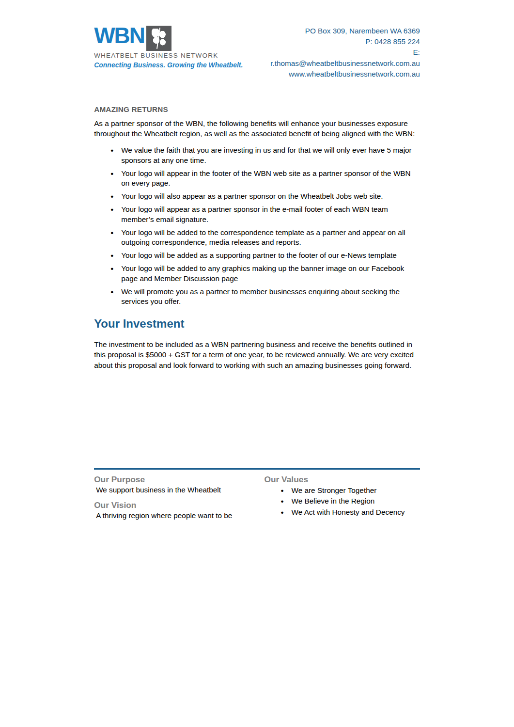WBN
WHEATBELT BUSINESS NETWORK
Connecting Business. Growing the Wheatbelt.
PO Box 309, Narembeen WA 6369
P: 0428 855 224
E: r.thomas@wheatbeltbusinessnetwork.com.au
www.wheatbeltbusinessnetwork.com.au
AMAZING RETURNS
As a partner sponsor of the WBN, the following benefits will enhance your businesses exposure throughout the Wheatbelt region, as well as the associated benefit of being aligned with the WBN:
We value the faith that you are investing in us and for that we will only ever have 5 major sponsors at any one time.
Your logo will appear in the footer of the WBN web site as a partner sponsor of the WBN on every page.
Your logo will also appear as a partner sponsor on the Wheatbelt Jobs web site.
Your logo will appear as a partner sponsor in the e-mail footer of each WBN team member’s email signature.
Your logo will be added to the correspondence template as a partner and appear on all outgoing correspondence, media releases and reports.
Your logo will be added as a supporting partner to the footer of our e-News template
Your logo will be added to any graphics making up the banner image on our Facebook page and Member Discussion page
We will promote you as a partner to member businesses enquiring about seeking the services you offer.
Your Investment
The investment to be included as a WBN partnering business and receive the benefits outlined in this proposal is $5000 + GST for a term of one year, to be reviewed annually. We are very excited about this proposal and look forward to working with such an amazing businesses going forward.
Our Purpose
We support business in the Wheatbelt
Our Vision
A thriving region where people want to be
Our Values
We are Stronger Together
We Believe in the Region
We Act with Honesty and Decency